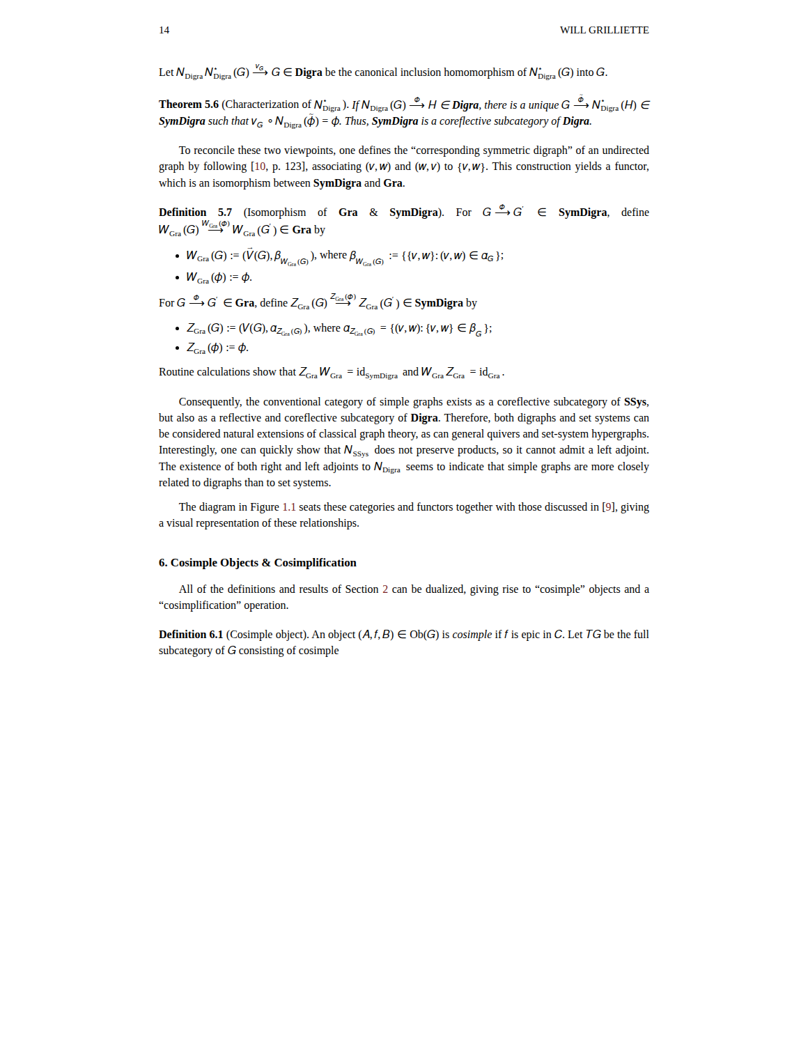14 WILL GRILLIETTE
Let NDigra NDigra⋆ (G) ⟶ νG G ∈ Digra be the canonical inclusion homomorphism of NDigra⋆ (G) into G.
Theorem 5.6 (Characterization of NDigra⋆). If NDigra (G) ⟶ϕ H ∈ Digra, there is a unique G ⟶ϕ~ NDigra⋆ (H) ∈ SymDigra such that νG ∘ NDigra (ϕ~) =ϕ . Thus, SymDigra is a coreflective subcategory of Digra.
To reconcile these two viewpoints, one defines the “corresponding symmetric digraph” of an undirected graph by following [10, p. 123], associating (v,w) and (w,v) to {v,w}. This construction yields a functor, which is an isomorphism between SymDigra and Gra.
Definition 5.7 (Isomorphism of Gra & SymDigra). For G ⟶ϕ G′ ∈ SymDigra, define WGra (G) ⟶ WGra(ϕ) WGra (G′) ∈ Gra by
WGra (G) := ( V→(G) , βWGra(G) ) , where βWGra(G) := {{v,w}:(v,w)∈αG} ;
WGra (ϕ) :=ϕ .
For G ⟶ϕ G′ ∈ Gra, define ZGra (G) ⟶ ZGra(ϕ) ZGra (G′) ∈ SymDigra by
ZGra (G) := ( V(G) , αZGra(G) ) , where αZGra(G) = {(v,w):{v,w}∈βG} ;
ZGra (ϕ) :=ϕ .
Routine calculations show that ZGra WGra = idSymDigra and WGra ZGra = idGra .
Consequently, the conventional category of simple graphs exists as a coreflective subcategory of SSys, but also as a reflective and coreflective subcategory of Digra. Therefore, both digraphs and set systems can be considered natural extensions of classical graph theory, as can general quivers and set-system hypergraphs. Interestingly, one can quickly show that NSSys does not preserve products, so it cannot admit a left adjoint. The existence of both right and left adjoints to NDigra seems to indicate that simple graphs are more closely related to digraphs than to set systems.
The diagram in Figure 1.1 seats these categories and functors together with those discussed in [9], giving a visual representation of these relationships.
6. Cosimple Objects & Cosimplification
All of the definitions and results of Section 2 can be dualized, giving rise to “cosimple” objects and a “cosimplification” operation.
Definition 6.1 (Cosimple object). An object (A,f,B) ∈ Ob(G) is cosimple if f is epic in C. Let TG be the full subcategory of G consisting of cosimple